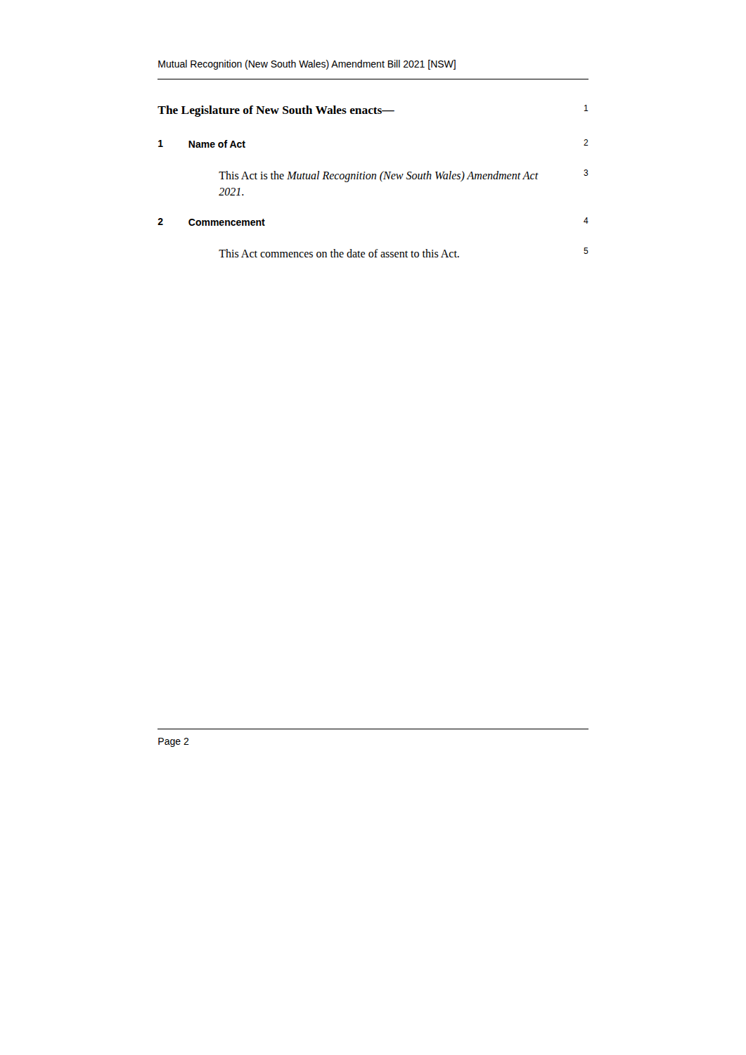Mutual Recognition (New South Wales) Amendment Bill 2021 [NSW]
| The Legislature of New South Wales enacts— | 1 |
| 1 | Name of Act | 2 |
| | This Act is the Mutual Recognition (New South Wales) Amendment Act 2021 . | 3 |
| 2 | Commencement | 4 |
| | This Act commences on the date of assent to this Act. | 5 |
Page 2